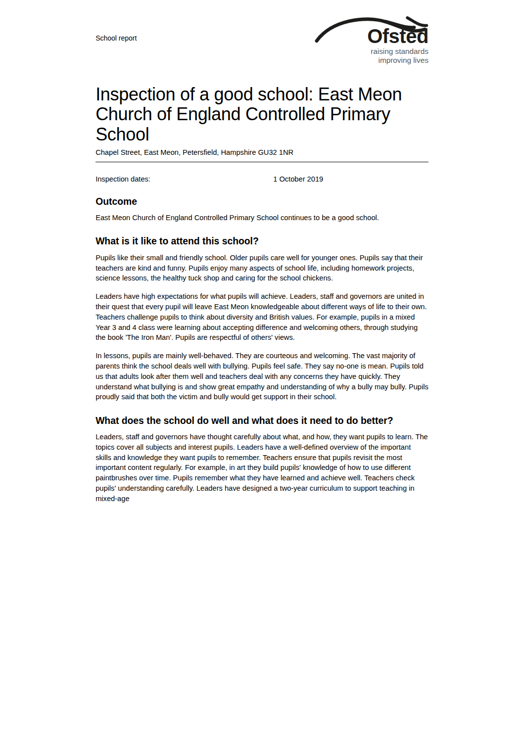School report
Ofsted
raising standards
improving lives
Inspection of a good school: East Meon Church of England Controlled Primary School
Chapel Street, East Meon, Petersfield, Hampshire GU32 1NR
Inspection dates: 1 October 2019
Outcome
East Meon Church of England Controlled Primary School continues to be a good school.
What is it like to attend this school?
Pupils like their small and friendly school. Older pupils care well for younger ones. Pupils say that their teachers are kind and funny. Pupils enjoy many aspects of school life, including homework projects, science lessons, the healthy tuck shop and caring for the school chickens.
Leaders have high expectations for what pupils will achieve. Leaders, staff and governors are united in their quest that every pupil will leave East Meon knowledgeable about different ways of life to their own. Teachers challenge pupils to think about diversity and British values. For example, pupils in a mixed Year 3 and 4 class were learning about accepting difference and welcoming others, through studying the book 'The Iron Man'. Pupils are respectful of others' views.
In lessons, pupils are mainly well-behaved. They are courteous and welcoming. The vast majority of parents think the school deals well with bullying. Pupils feel safe. They say no-one is mean. Pupils told us that adults look after them well and teachers deal with any concerns they have quickly. They understand what bullying is and show great empathy and understanding of why a bully may bully. Pupils proudly said that both the victim and bully would get support in their school.
What does the school do well and what does it need to do better?
Leaders, staff and governors have thought carefully about what, and how, they want pupils to learn. The topics cover all subjects and interest pupils. Leaders have a well-defined overview of the important skills and knowledge they want pupils to remember. Teachers ensure that pupils revisit the most important content regularly. For example, in art they build pupils' knowledge of how to use different paintbrushes over time. Pupils remember what they have learned and achieve well. Teachers check pupils' understanding carefully. Leaders have designed a two-year curriculum to support teaching in mixed-age